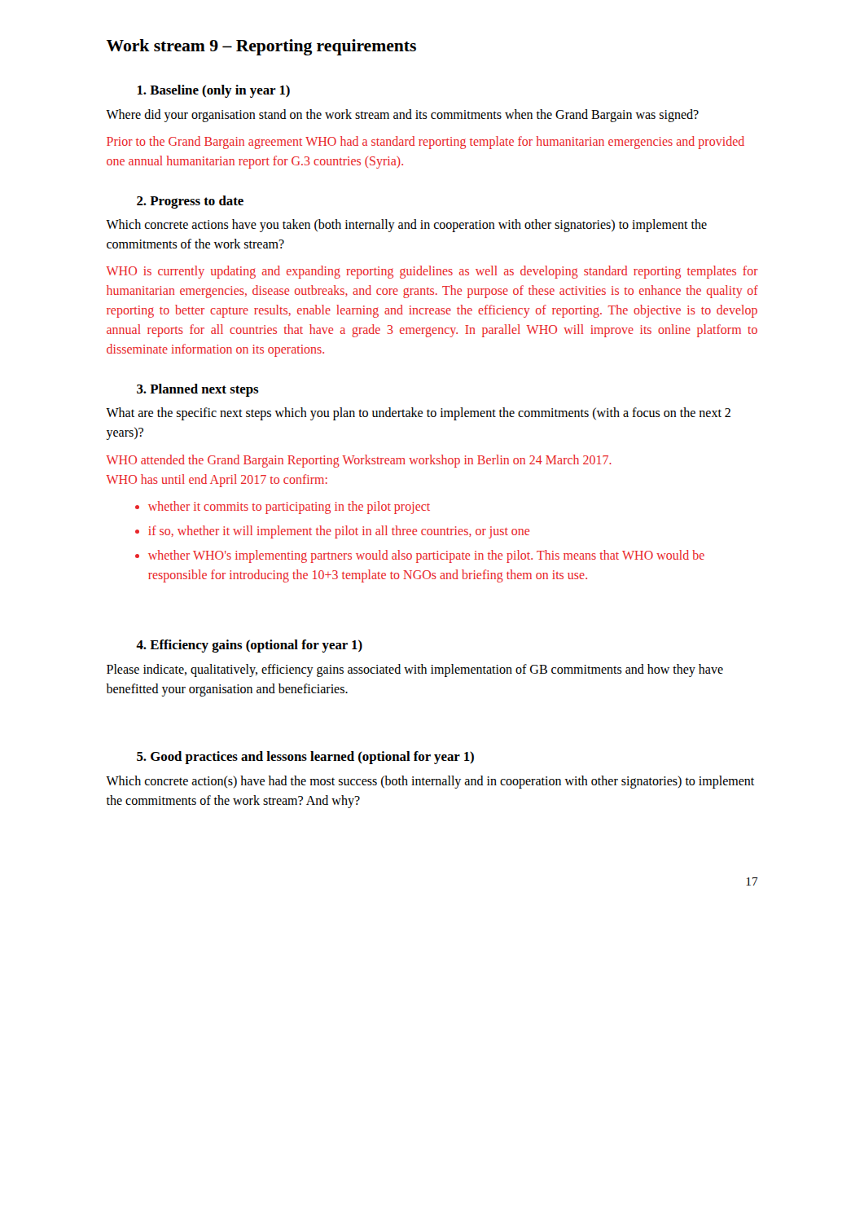Work stream 9 – Reporting requirements
1. Baseline (only in year 1)
Where did your organisation stand on the work stream and its commitments when the Grand Bargain was signed?
Prior to the Grand Bargain agreement WHO had a standard reporting template for humanitarian emergencies and provided one annual humanitarian report for G.3 countries (Syria).
2. Progress to date
Which concrete actions have you taken (both internally and in cooperation with other signatories) to implement the commitments of the work stream?
WHO is currently updating and expanding reporting guidelines as well as developing standard reporting templates for humanitarian emergencies, disease outbreaks, and core grants. The purpose of these activities is to enhance the quality of reporting to better capture results, enable learning and increase the efficiency of reporting. The objective is to develop annual reports for all countries that have a grade 3 emergency. In parallel WHO will improve its online platform to disseminate information on its operations.
3. Planned next steps
What are the specific next steps which you plan to undertake to implement the commitments (with a focus on the next 2 years)?
WHO attended the Grand Bargain Reporting Workstream workshop in Berlin on 24 March 2017.
WHO has until end April 2017 to confirm:
whether it commits to participating in the pilot project
if so, whether it will implement the pilot in all three countries, or just one
whether WHO's implementing partners would also participate in the pilot. This means that WHO would be responsible for introducing the 10+3 template to NGOs and briefing them on its use.
4. Efficiency gains (optional for year 1)
Please indicate, qualitatively, efficiency gains associated with implementation of GB commitments and how they have benefitted your organisation and beneficiaries.
5. Good practices and lessons learned (optional for year 1)
Which concrete action(s) have had the most success (both internally and in cooperation with other signatories) to implement the commitments of the work stream? And why?
17